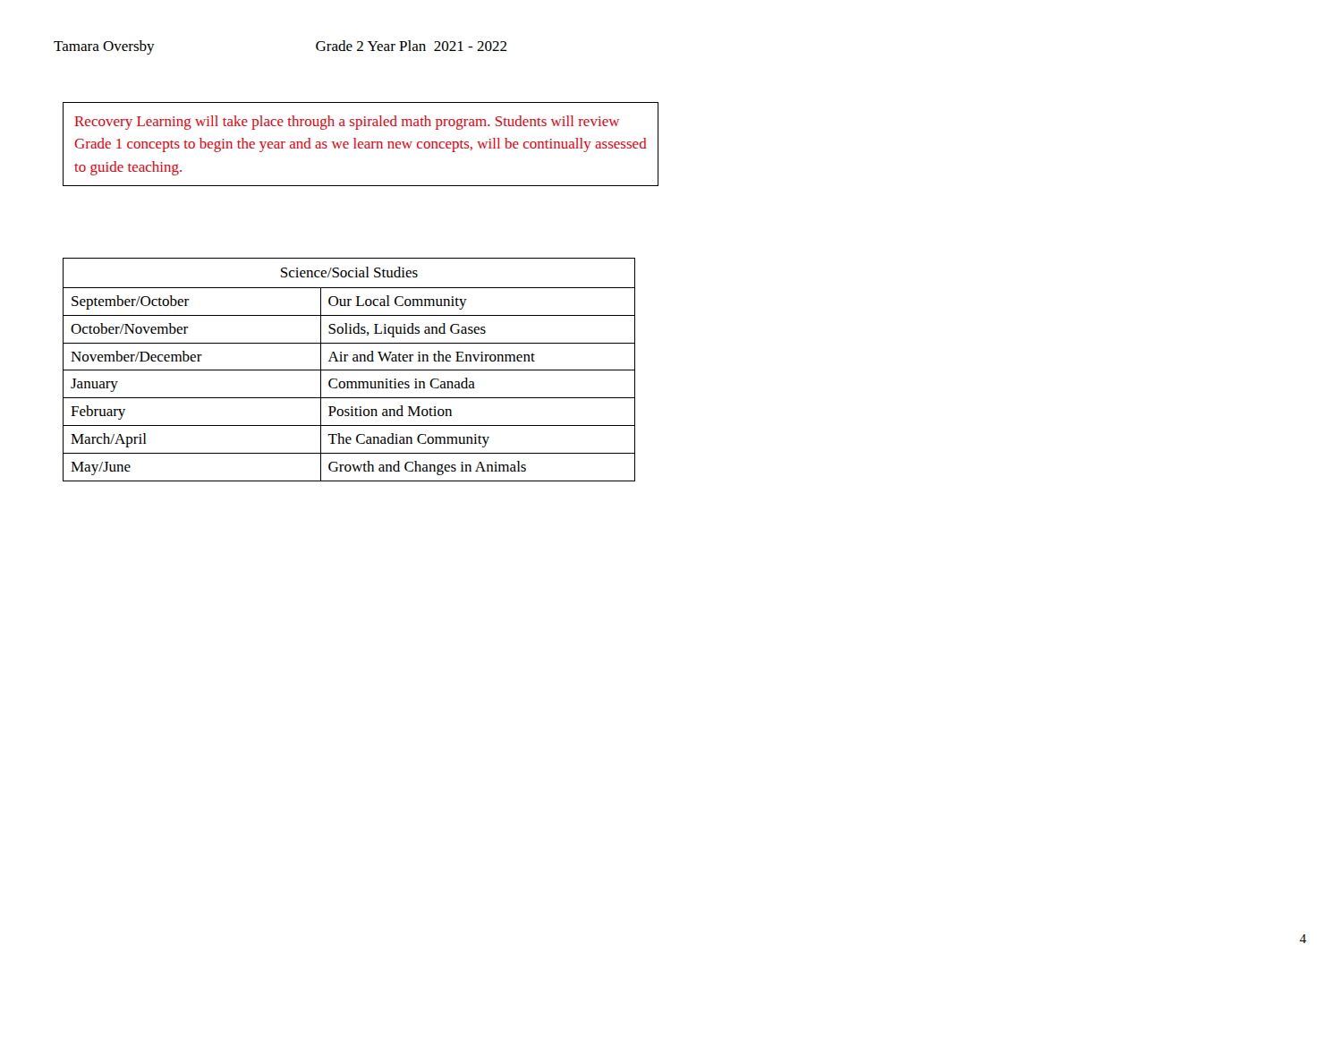Tamara Oversby
Grade 2 Year Plan 2021 - 2022
Recovery Learning will take place through a spiraled math program. Students will review Grade 1 concepts to begin the year and as we learn new concepts, will be continually assessed to guide teaching.
Science/Social Studies
| September/October | Our Local Community |
| October/November | Solids, Liquids and Gases |
| November/December | Air and Water in the Environment |
| January | Communities in Canada |
| February | Position and Motion |
| March/April | The Canadian Community |
| May/June | Growth and Changes in Animals |
4